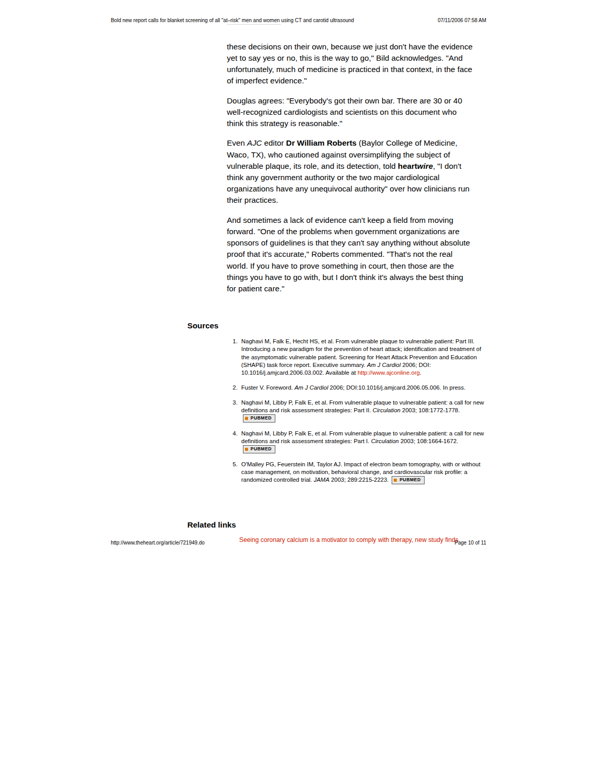Bold new report calls for blanket screening of all "at–risk" men and women using CT and carotid ultrasound
07/11/2006 07:58 AM
these decisions on their own, because we just don't have the evidence yet to say yes or no, this is the way to go," Bild acknowledges. "And unfortunately, much of medicine is practiced in that context, in the face of imperfect evidence."
Douglas agrees: "Everybody's got their own bar. There are 30 or 40 well-recognized cardiologists and scientists on this document who think this strategy is reasonable."
Even AJC editor Dr William Roberts (Baylor College of Medicine, Waco, TX), who cautioned against oversimplifying the subject of vulnerable plaque, its role, and its detection, told heartwire, "I don't think any government authority or the two major cardiological organizations have any unequivocal authority" over how clinicians run their practices.
And sometimes a lack of evidence can't keep a field from moving forward. "One of the problems when government organizations are sponsors of guidelines is that they can't say anything without absolute proof that it's accurate," Roberts commented. "That's not the real world. If you have to prove something in court, then those are the things you have to go with, but I don't think it's always the best thing for patient care."
Sources
Naghavi M, Falk E, Hecht HS, et al. From vulnerable plaque to vulnerable patient: Part III. Introducing a new paradigm for the prevention of heart attack; identification and treatment of the asymptomatic vulnerable patient. Screening for Heart Attack Prevention and Education (SHAPE) task force report. Executive summary. Am J Cardiol 2006; DOI: 10.1016/j.amjcard.2006.03.002. Available at http://www.ajconline.org.
Fuster V. Foreword. Am J Cardiol 2006; DOI:10.1016/j.amjcard.2006.05.006. In press.
Naghavi M, Libby P, Falk E, et al. From vulnerable plaque to vulnerable patient: a call for new definitions and risk assessment strategies: Part II. Circulation 2003; 108:1772-1778. PUBMED
Naghavi M, Libby P, Falk E, et al. From vulnerable plaque to vulnerable patient: a call for new definitions and risk assessment strategies: Part I. Circulation 2003; 108:1664-1672. PUBMED
O'Malley PG, Feuerstein IM, Taylor AJ. Impact of electron beam tomography, with or without case management, on motivation, behavioral change, and cardiovascular risk profile: a randomized controlled trial. JAMA 2003; 289:2215-2223. PUBMED
Related links
Seeing coronary calcium is a motivator to comply with therapy, new study finds
http://www.theheart.org/article/721949.do
Page 10 of 11